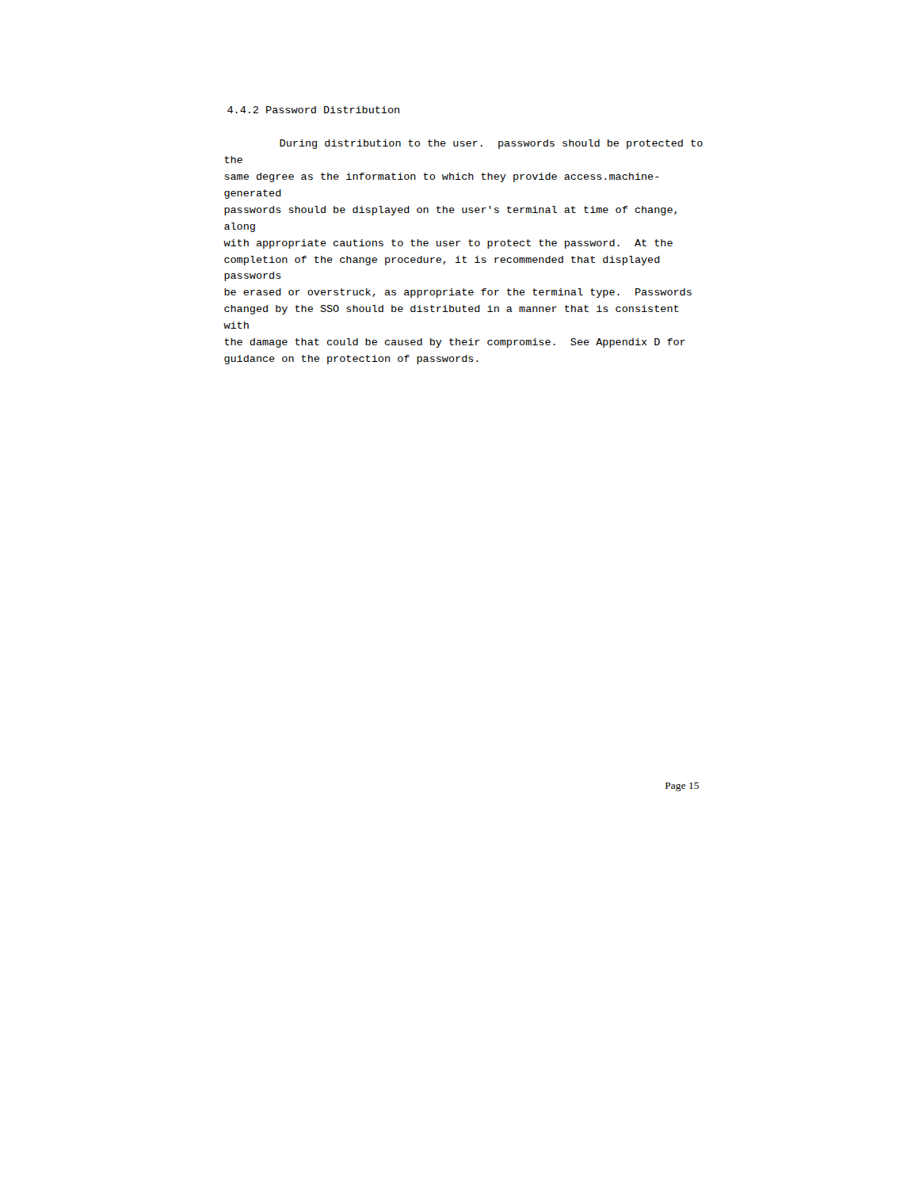4.4.2 Password Distribution
During distribution to the user. passwords should be protected to the same degree as the information to which they provide access.machine-generated passwords should be displayed on the user's terminal at time of change, along with appropriate cautions to the user to protect the password. At the completion of the change procedure, it is recommended that displayed passwords be erased or overstruck, as appropriate for the terminal type. Passwords changed by the SSO should be distributed in a manner that is consistent with the damage that could be caused by their compromise. See Appendix D for guidance on the protection of passwords.
Page 15